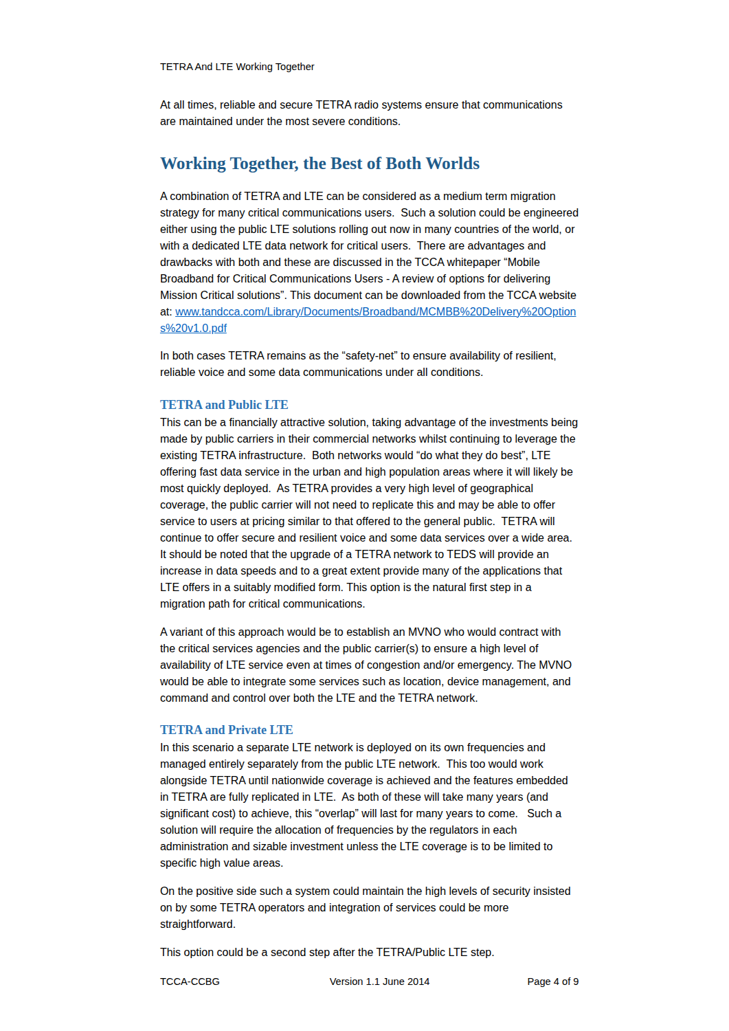TETRA And LTE Working Together
At all times, reliable and secure TETRA radio systems ensure that communications are maintained under the most severe conditions.
Working Together, the Best of Both Worlds
A combination of TETRA and LTE can be considered as a medium term migration strategy for many critical communications users. Such a solution could be engineered either using the public LTE solutions rolling out now in many countries of the world, or with a dedicated LTE data network for critical users. There are advantages and drawbacks with both and these are discussed in the TCCA whitepaper “Mobile Broadband for Critical Communications Users - A review of options for delivering Mission Critical solutions”. This document can be downloaded from the TCCA website at: www.tandcca.com/Library/Documents/Broadband/MCMBB%20Delivery%20Options%20v1.0.pdf
In both cases TETRA remains as the “safety-net” to ensure availability of resilient, reliable voice and some data communications under all conditions.
TETRA and Public LTE
This can be a financially attractive solution, taking advantage of the investments being made by public carriers in their commercial networks whilst continuing to leverage the existing TETRA infrastructure. Both networks would “do what they do best”, LTE offering fast data service in the urban and high population areas where it will likely be most quickly deployed. As TETRA provides a very high level of geographical coverage, the public carrier will not need to replicate this and may be able to offer service to users at pricing similar to that offered to the general public. TETRA will continue to offer secure and resilient voice and some data services over a wide area. It should be noted that the upgrade of a TETRA network to TEDS will provide an increase in data speeds and to a great extent provide many of the applications that LTE offers in a suitably modified form. This option is the natural first step in a migration path for critical communications.
A variant of this approach would be to establish an MVNO who would contract with the critical services agencies and the public carrier(s) to ensure a high level of availability of LTE service even at times of congestion and/or emergency. The MVNO would be able to integrate some services such as location, device management, and command and control over both the LTE and the TETRA network.
TETRA and Private LTE
In this scenario a separate LTE network is deployed on its own frequencies and managed entirely separately from the public LTE network. This too would work alongside TETRA until nationwide coverage is achieved and the features embedded in TETRA are fully replicated in LTE. As both of these will take many years (and significant cost) to achieve, this “overlap” will last for many years to come. Such a solution will require the allocation of frequencies by the regulators in each administration and sizable investment unless the LTE coverage is to be limited to specific high value areas.
On the positive side such a system could maintain the high levels of security insisted on by some TETRA operators and integration of services could be more straightforward.
This option could be a second step after the TETRA/Public LTE step.
TCCA-CCBG Version 1.1 June 2014 Page 4 of 9